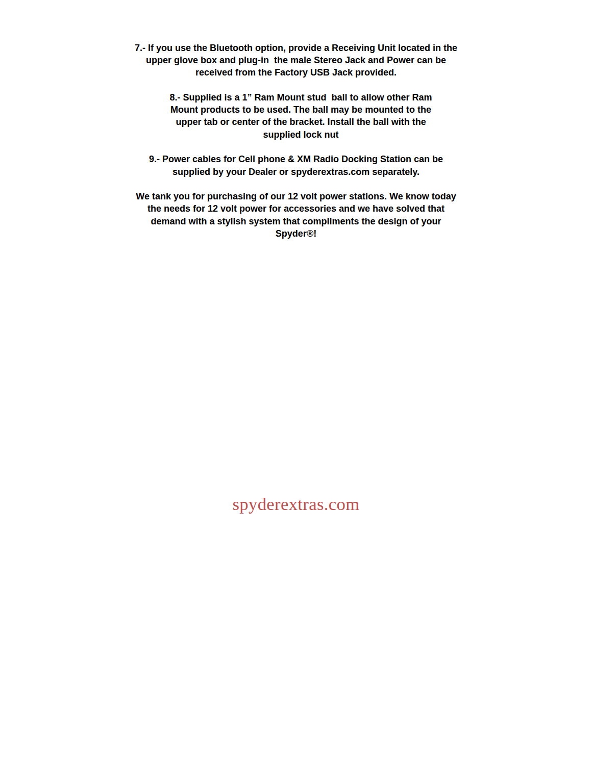7.- If you use the Bluetooth option, provide a Receiving Unit located in the upper glove box and plug-in the male Stereo Jack and Power can be received from the Factory USB Jack provided.
8.- Supplied is a 1” Ram Mount stud ball to allow other Ram Mount products to be used. The ball may be mounted to the upper tab or center of the bracket. Install the ball with the supplied lock nut
9.- Power cables for Cell phone & XM Radio Docking Station can be supplied by your Dealer or spyderextras.com separately.
We tank you for purchasing of our 12 volt power stations. We know today the needs for 12 volt power for accessories and we have solved that demand with a stylish system that compliments the design of your Spyder®!
spyderextras.com